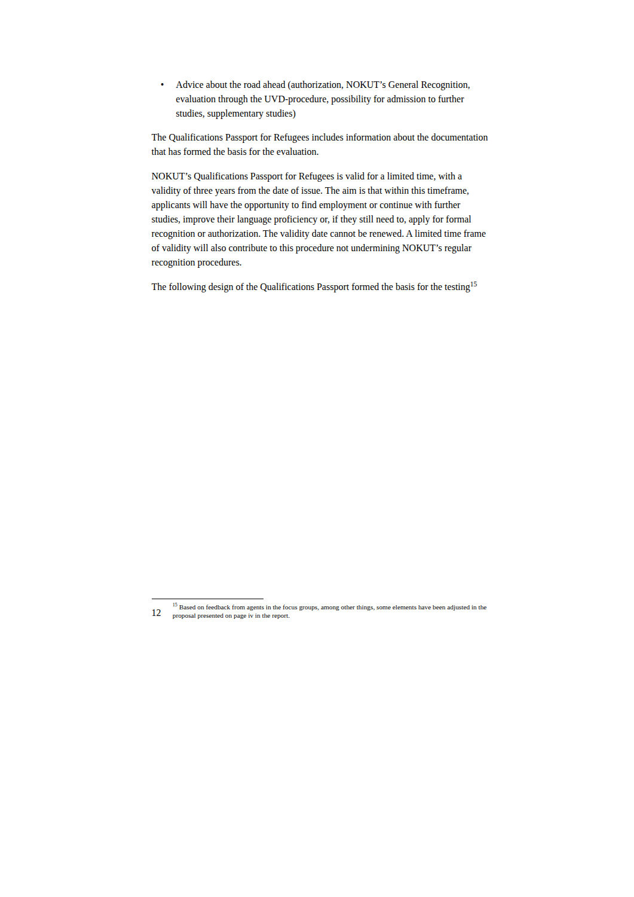Advice about the road ahead (authorization, NOKUT’s General Recognition, evaluation through the UVD-procedure, possibility for admission to further studies, supplementary studies)
The Qualifications Passport for Refugees includes information about the documentation that has formed the basis for the evaluation.
NOKUT’s Qualifications Passport for Refugees is valid for a limited time, with a validity of three years from the date of issue. The aim is that within this timeframe, applicants will have the opportunity to find employment or continue with further studies, improve their language proficiency or, if they still need to, apply for formal recognition or authorization. The validity date cannot be renewed. A limited time frame of validity will also contribute to this procedure not undermining NOKUT’s regular recognition procedures.
The following design of the Qualifications Passport formed the basis for the testing15
12
15 Based on feedback from agents in the focus groups, among other things, some elements have been adjusted in the proposal presented on page iv in the report.